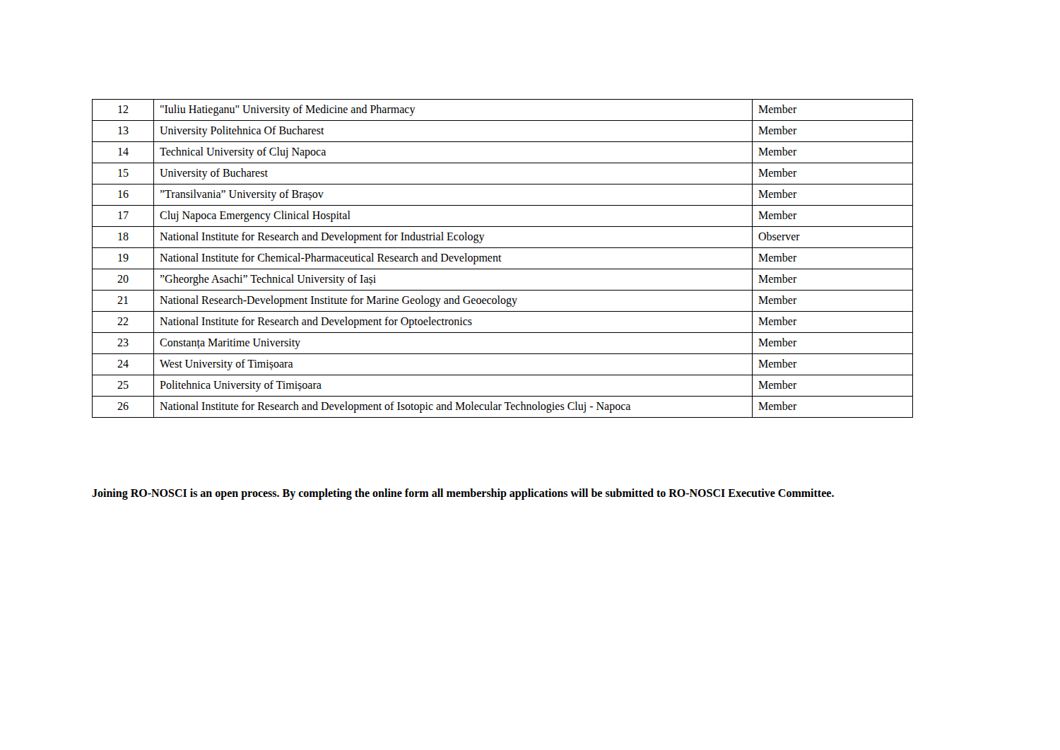| 12 | "Iuliu Hatieganu" University of Medicine and Pharmacy | Member |
| 13 | University Politehnica Of Bucharest | Member |
| 14 | Technical University of Cluj Napoca | Member |
| 15 | University of Bucharest | Member |
| 16 | ”Transilvania” University of Brașov | Member |
| 17 | Cluj Napoca Emergency Clinical Hospital | Member |
| 18 | National Institute for Research and Development for Industrial Ecology | Observer |
| 19 | National Institute for Chemical-Pharmaceutical Research and Development | Member |
| 20 | ”Gheorghe Asachi” Technical University of Iași | Member |
| 21 | National Research-Development Institute for Marine Geology and Geoecology | Member |
| 22 | National Institute for Research and Development for Optoelectronics | Member |
| 23 | Constanța Maritime University | Member |
| 24 | West University of Timișoara | Member |
| 25 | Politehnica University of Timișoara | Member |
| 26 | National Institute for Research and Development of Isotopic and Molecular Technologies Cluj - Napoca | Member |
Joining RO-NOSCI is an open process. By completing the online form all membership applications will be submitted to RO-NOSCI Executive Committee.